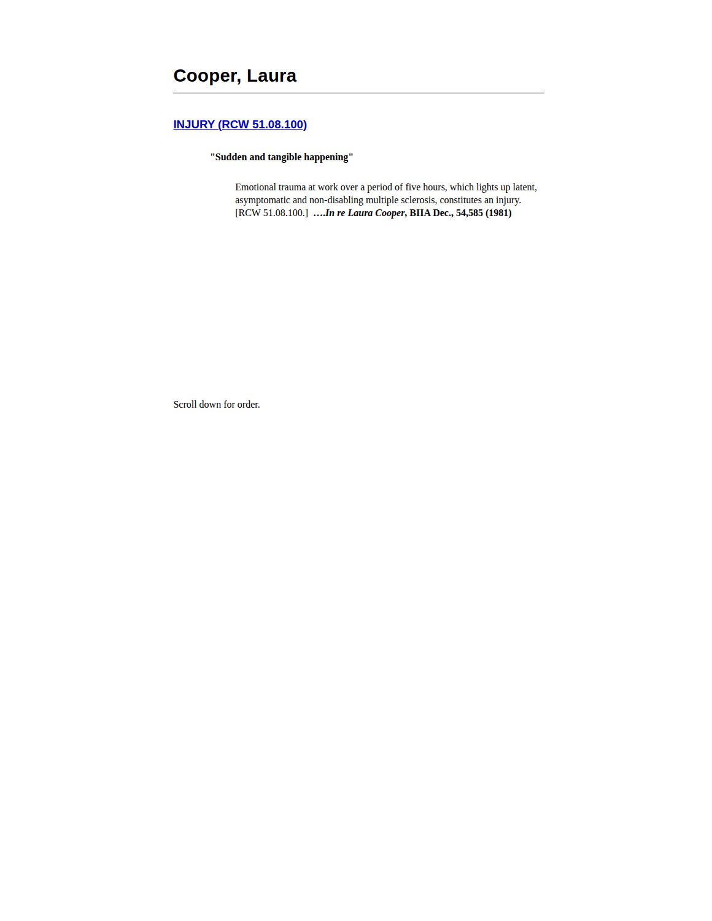Cooper, Laura
INJURY (RCW 51.08.100)
"Sudden and tangible happening"
Emotional trauma at work over a period of five hours, which lights up latent, asymptomatic and non-disabling multiple sclerosis, constitutes an injury. [RCW 51.08.100.] …. In re Laura Cooper, BIIA Dec., 54,585 (1981)
Scroll down for order.